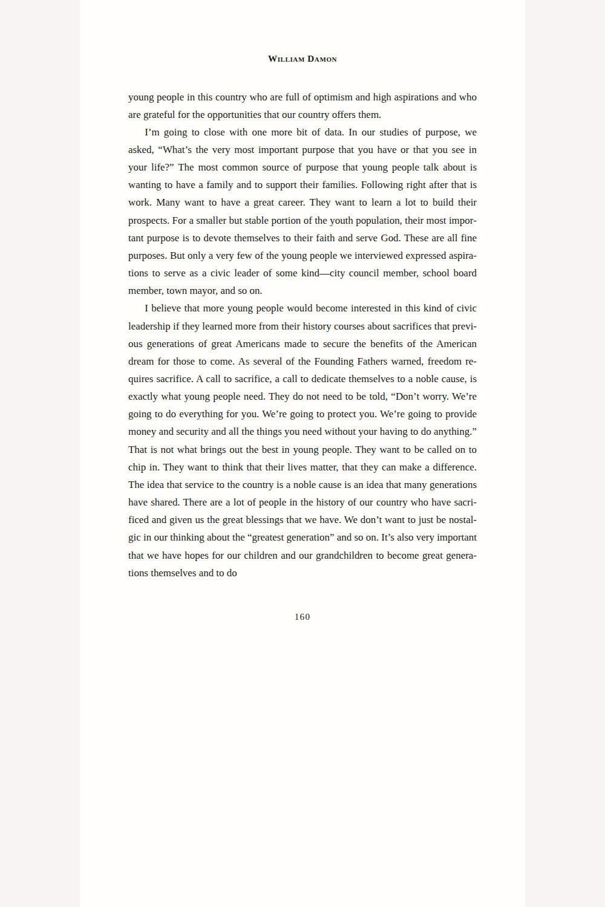William Damon
young people in this country who are full of optimism and high aspirations and who are grateful for the opportunities that our country offers them.
I’m going to close with one more bit of data. In our studies of purpose, we asked, “What’s the very most important purpose that you have or that you see in your life?” The most common source of purpose that young people talk about is wanting to have a family and to support their families. Following right after that is work. Many want to have a great career. They want to learn a lot to build their prospects. For a smaller but stable portion of the youth population, their most important purpose is to devote themselves to their faith and serve God. These are all fine purposes. But only a very few of the young people we interviewed expressed aspirations to serve as a civic leader of some kind—city council member, school board member, town mayor, and so on.
I believe that more young people would become interested in this kind of civic leadership if they learned more from their history courses about sacrifices that previous generations of great Americans made to secure the benefits of the American dream for those to come. As several of the Founding Fathers warned, freedom requires sacrifice. A call to sacrifice, a call to dedicate themselves to a noble cause, is exactly what young people need. They do not need to be told, “Don’t worry. We’re going to do everything for you. We’re going to protect you. We’re going to provide money and security and all the things you need without your having to do anything.” That is not what brings out the best in young people. They want to be called on to chip in. They want to think that their lives matter, that they can make a difference. The idea that service to the country is a noble cause is an idea that many generations have shared. There are a lot of people in the history of our country who have sacrificed and given us the great blessings that we have. We don’t want to just be nostalgic in our thinking about the “greatest generation” and so on. It’s also very important that we have hopes for our children and our grandchildren to become great generations themselves and to do
160